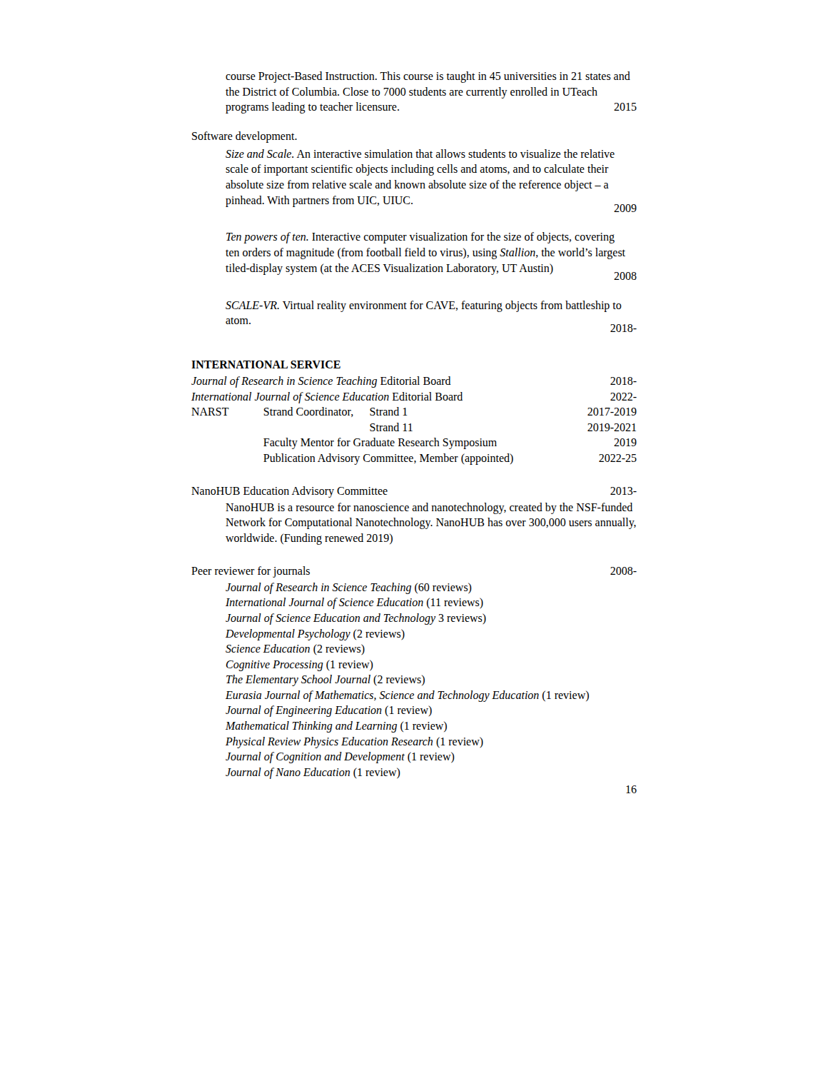course Project-Based Instruction. This course is taught in 45 universities in 21 states and the District of Columbia. Close to 7000 students are currently enrolled in UTeach programs leading to teacher licensure.
2015
Software development.
Size and Scale. An interactive simulation that allows students to visualize the relative scale of important scientific objects including cells and atoms, and to calculate their absolute size from relative scale and known absolute size of the reference object – a pinhead. With partners from UIC, UIUC.
2009
Ten powers of ten. Interactive computer visualization for the size of objects, covering ten orders of magnitude (from football field to virus), using Stallion, the world’s largest tiled-display system (at the ACES Visualization Laboratory, UT Austin)
2008
SCALE-VR. Virtual reality environment for CAVE, featuring objects from battleship to atom.
2018-
INTERNATIONAL SERVICE
Journal of Research in Science Teaching Editorial Board
2018-
International Journal of Science Education Editorial Board
2022-
NARST
Strand Coordinator,
Strand 1
2017-2019
Strand 11
2019-2021
Faculty Mentor for Graduate Research Symposium
2019
Publication Advisory Committee, Member (appointed)
2022-25
NanoHUB Education Advisory Committee
2013-
NanoHUB is a resource for nanoscience and nanotechnology, created by the NSF-funded Network for Computational Nanotechnology. NanoHUB has over 300,000 users annually, worldwide. (Funding renewed 2019)
Peer reviewer for journals
2008-
Journal of Research in Science Teaching (60 reviews)
International Journal of Science Education (11 reviews)
Journal of Science Education and Technology 3 reviews)
Developmental Psychology (2 reviews)
Science Education (2 reviews)
Cognitive Processing (1 review)
The Elementary School Journal (2 reviews)
Eurasia Journal of Mathematics, Science and Technology Education (1 review)
Journal of Engineering Education (1 review)
Mathematical Thinking and Learning (1 review)
Physical Review Physics Education Research (1 review)
Journal of Cognition and Development (1 review)
Journal of Nano Education (1 review)
16